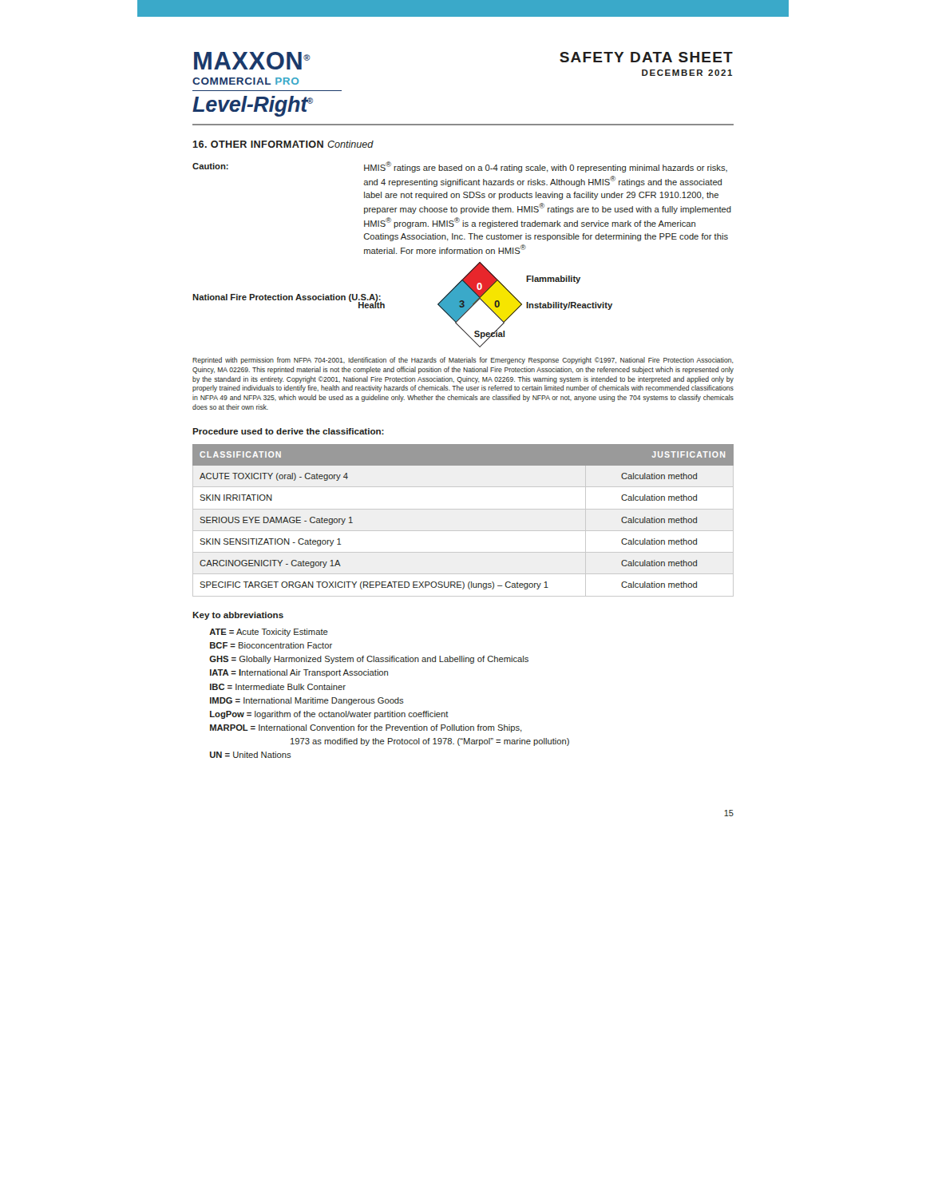MAXXON®
COMMERCIAL PRO
Level-Right®
SAFETY DATA SHEET
DECEMBER 2021
16. OTHER INFORMATION Continued
Caution:
HMIS® ratings are based on a 0-4 rating scale, with 0 representing minimal hazards or risks, and 4 representing significant hazards or risks. Although HMIS® ratings and the associated label are not required on SDSs or products leaving a facility under 29 CFR 1910.1200, the preparer may choose to provide them. HMIS® ratings are to be used with a fully implemented HMIS® program. HMIS® is a registered trademark and service mark of the American Coatings Association, Inc. The customer is responsible for determining the PPE code for this material. For more information on HMIS®
National Fire Protection Association (U.S.A):
0
3
0
Flammability
Instability/Reactivity
Health
Special
Reprinted with permission from NFPA 704-2001, Identification of the Hazards of Materials for Emergency Response Copyright ©1997, National Fire Protection Association, Quincy, MA 02269. This reprinted material is not the complete and official position of the National Fire Protection Association, on the referenced subject which is represented only by the standard in its entirety. Copyright ©2001, National Fire Protection Association, Quincy, MA 02269. This warning system is intended to be interpreted and applied only by properly trained individuals to identify fire, health and reactivity hazards of chemicals. The user is referred to certain limited number of chemicals with recommended classifications in NFPA 49 and NFPA 325, which would be used as a guideline only. Whether the chemicals are classified by NFPA or not, anyone using the 704 systems to classify chemicals does so at their own risk.
Procedure used to derive the classification:
| CLASSIFICATION | JUSTIFICATION |
| --- | --- |
| ACUTE TOXICITY (oral) - Category 4 | Calculation method |
| SKIN IRRITATION | Calculation method |
| SERIOUS EYE DAMAGE - Category 1 | Calculation method |
| SKIN SENSITIZATION - Category 1 | Calculation method |
| CARCINOGENICITY - Category 1A | Calculation method |
| SPECIFIC TARGET ORGAN TOXICITY (REPEATED EXPOSURE) (lungs) – Category 1 | Calculation method |
Key to abbreviations
ATE = Acute Toxicity Estimate
BCF = Bioconcentration Factor
GHS = Globally Harmonized System of Classification and Labelling of Chemicals
IATA = International Air Transport Association
IBC = Intermediate Bulk Container
IMDG = International Maritime Dangerous Goods
LogPow = logarithm of the octanol/water partition coefficient
MARPOL = International Convention for the Prevention of Pollution from Ships, 1973 as modified by the Protocol of 1978. (“Marpol” = marine pollution)
UN = United Nations
15